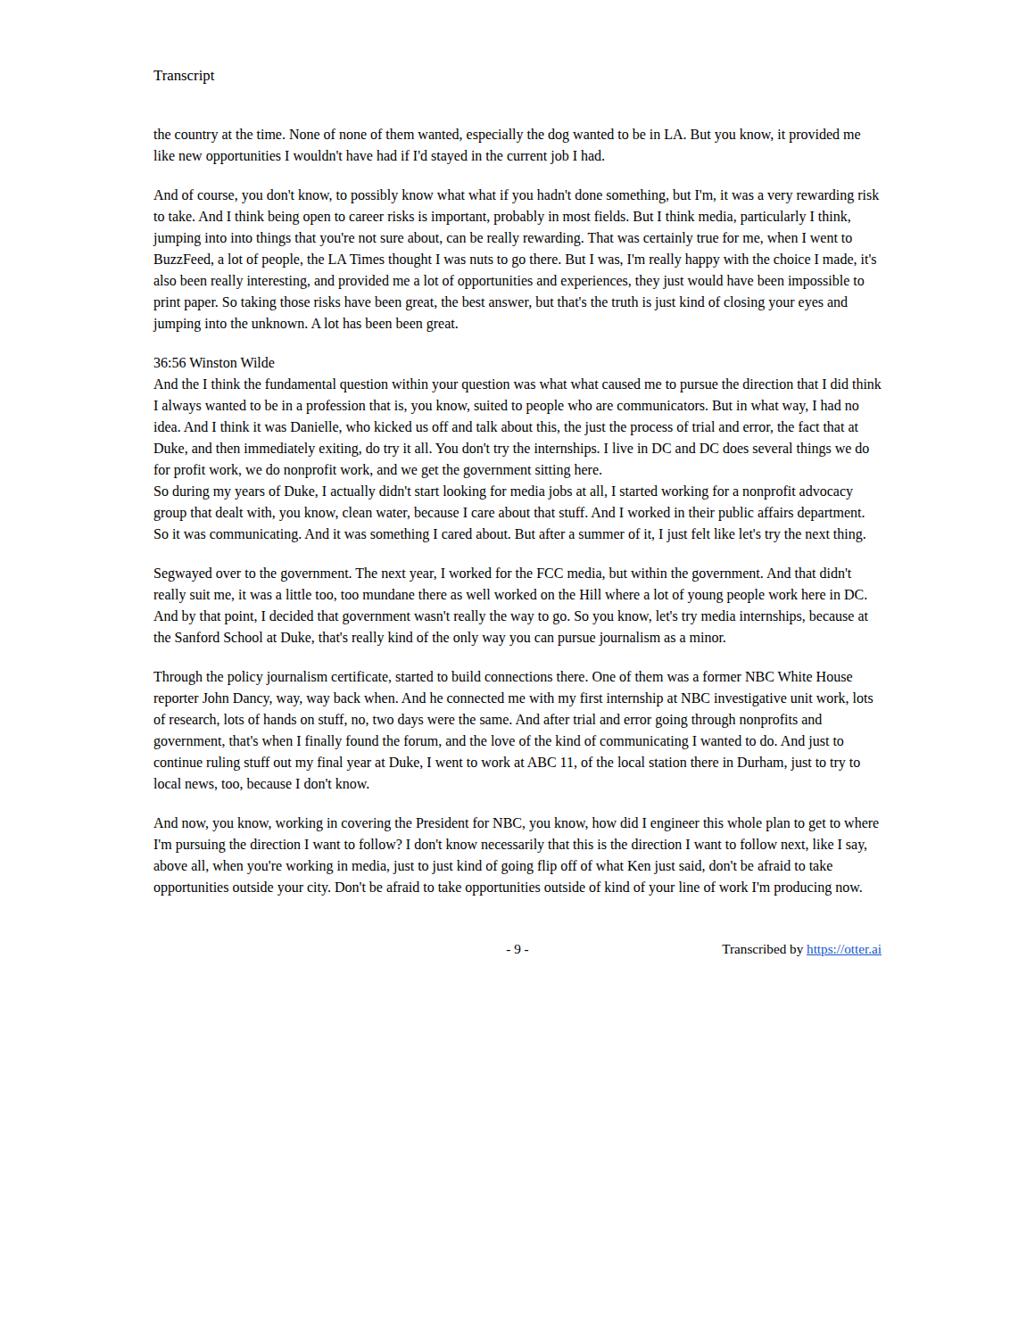Transcript
the country at the time. None of none of them wanted, especially the dog wanted to be in LA. But you know, it provided me like new opportunities I wouldn't have had if I'd stayed in the current job I had.
And of course, you don't know, to possibly know what what if you hadn't done something, but I'm, it was a very rewarding risk to take. And I think being open to career risks is important, probably in most fields. But I think media, particularly I think, jumping into into things that you're not sure about, can be really rewarding. That was certainly true for me, when I went to BuzzFeed, a lot of people, the LA Times thought I was nuts to go there. But I was, I'm really happy with the choice I made, it's also been really interesting, and provided me a lot of opportunities and experiences, they just would have been impossible to print paper. So taking those risks have been great, the best answer, but that's the truth is just kind of closing your eyes and jumping into the unknown. A lot has been been great.
36:56 Winston Wilde And the I think the fundamental question within your question was what what caused me to pursue the direction that I did think I always wanted to be in a profession that is, you know, suited to people who are communicators. But in what way, I had no idea. And I think it was Danielle, who kicked us off and talk about this, the just the process of trial and error, the fact that at Duke, and then immediately exiting, do try it all. You don't try the internships. I live in DC and DC does several things we do for profit work, we do nonprofit work, and we get the government sitting here.
So during my years of Duke, I actually didn't start looking for media jobs at all, I started working for a nonprofit advocacy group that dealt with, you know, clean water, because I care about that stuff. And I worked in their public affairs department. So it was communicating. And it was something I cared about. But after a summer of it, I just felt like let's try the next thing.
Segwayed over to the government. The next year, I worked for the FCC media, but within the government. And that didn't really suit me, it was a little too, too mundane there as well worked on the Hill where a lot of young people work here in DC. And by that point, I decided that government wasn't really the way to go. So you know, let's try media internships, because at the Sanford School at Duke, that's really kind of the only way you can pursue journalism as a minor.
Through the policy journalism certificate, started to build connections there. One of them was a former NBC White House reporter John Dancy, way, way back when. And he connected me with my first internship at NBC investigative unit work, lots of research, lots of hands on stuff, no, two days were the same. And after trial and error going through nonprofits and government, that's when I finally found the forum, and the love of the kind of communicating I wanted to do. And just to continue ruling stuff out my final year at Duke, I went to work at ABC 11, of the local station there in Durham, just to try to local news, too, because I don't know.
And now, you know, working in covering the President for NBC, you know, how did I engineer this whole plan to get to where I'm pursuing the direction I want to follow? I don't know necessarily that this is the direction I want to follow next, like I say, above all, when you're working in media, just to just kind of going flip off of what Ken just said, don't be afraid to take opportunities outside your city. Don't be afraid to take opportunities outside of kind of your line of work I'm producing now.
- 9 - Transcribed by https://otter.ai